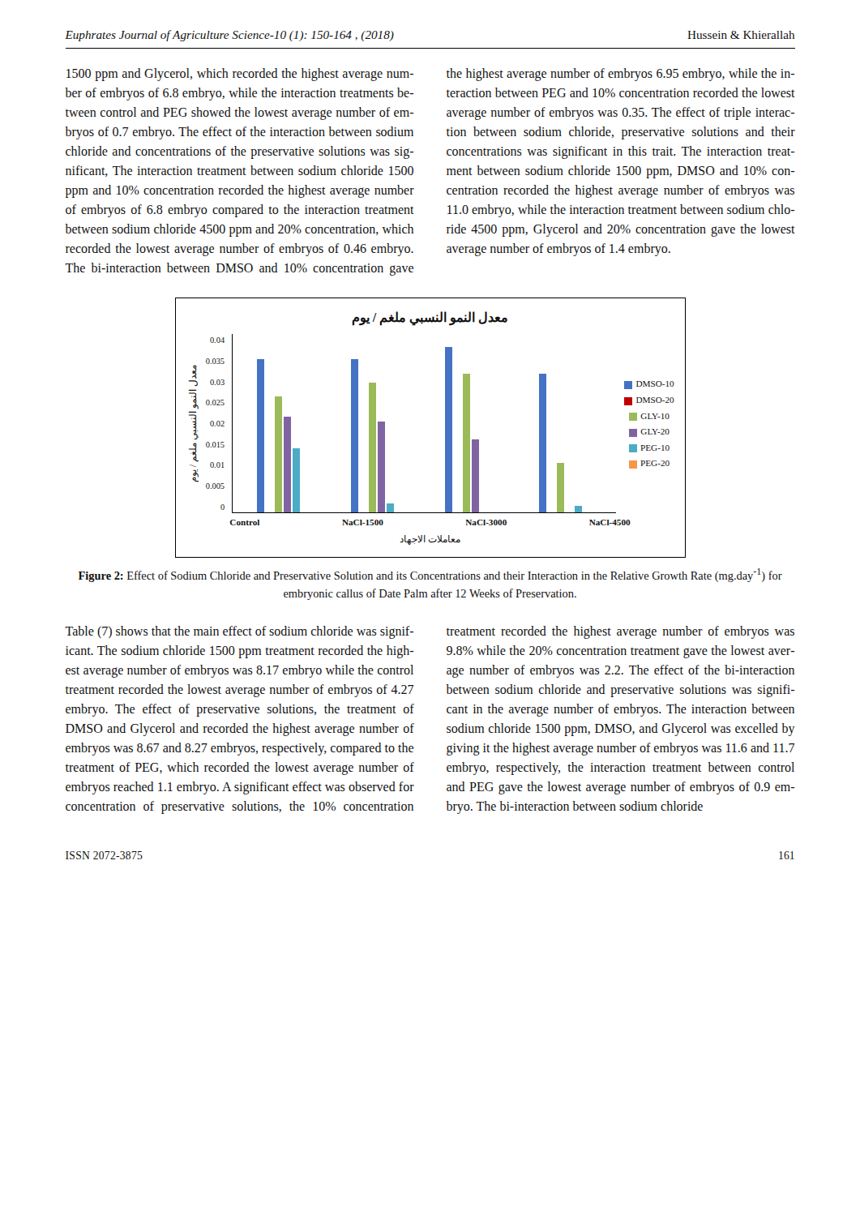Euphrates Journal of Agriculture Science-10 (1): 150-164 , (2018)
Hussein & Khierallah
1500 ppm and Glycerol, which recorded the highest average number of embryos of 6.8 embryo, while the interaction treatments between control and PEG showed the lowest average number of embryos of 0.7 embryo. The effect of the interaction between sodium chloride and concentrations of the preservative solutions was significant, The interaction treatment between sodium chloride 1500 ppm and 10% concentration recorded the highest average number of embryos of 6.8 embryo compared to the interaction treatment between sodium chloride 4500 ppm and 20% concentration, which recorded the lowest average number of embryos of 0.46 embryo. The bi-interaction between DMSO and 10% concentration gave the highest average number of embryos 6.95 embryo, while the interaction between PEG and 10% concentration recorded the lowest average number of embryos was 0.35. The effect of triple interaction between sodium chloride, preservative solutions and their concentrations was significant in this trait. The interaction treatment between sodium chloride 1500 ppm, DMSO and 10% concentration recorded the highest average number of embryos was 11.0 embryo, while the interaction treatment between sodium chloride 4500 ppm, Glycerol and 20% concentration gave the lowest average number of embryos of 1.4 embryo.
معدل النمو النسبي ملغم / يوم
معدل النمو النسبي ملغم / يوم
0.04
0.035
0.03
0.025
0.02
0.015
0.01
0.005
0
DMSO-10
DMSO-20
GLY-10
GLY-20
PEG-10
PEG-20
Control
NaCl-1500
NaCl-3000
NaCl-4500
معاملات الاجهاد
Figure 2: Effect of Sodium Chloride and Preservative Solution and its Concentrations and their Interaction in the Relative Growth Rate (mg.day-1) for embryonic callus of Date Palm after 12 Weeks of Preservation.
Table (7) shows that the main effect of sodium chloride was significant. The sodium chloride 1500 ppm treatment recorded the highest average number of embryos was 8.17 embryo while the control treatment recorded the lowest average number of embryos of 4.27 embryo. The effect of preservative solutions, the treatment of DMSO and Glycerol and recorded the highest average number of embryos was 8.67 and 8.27 embryos, respectively, compared to the treatment of PEG, which recorded the lowest average number of embryos reached 1.1 embryo. A significant effect was observed for concentration of preservative solutions, the 10% concentration treatment recorded the highest average number of embryos was 9.8% while the 20% concentration treatment gave the lowest average number of embryos was 2.2. The effect of the bi-interaction between sodium chloride and preservative solutions was significant in the average number of embryos. The interaction between sodium chloride 1500 ppm, DMSO, and Glycerol was excelled by giving it the highest average number of embryos was 11.6 and 11.7 embryo, respectively, the interaction treatment between control and PEG gave the lowest average number of embryos of 0.9 embryo. The bi-interaction between sodium chloride
ISSN 2072-3875
161